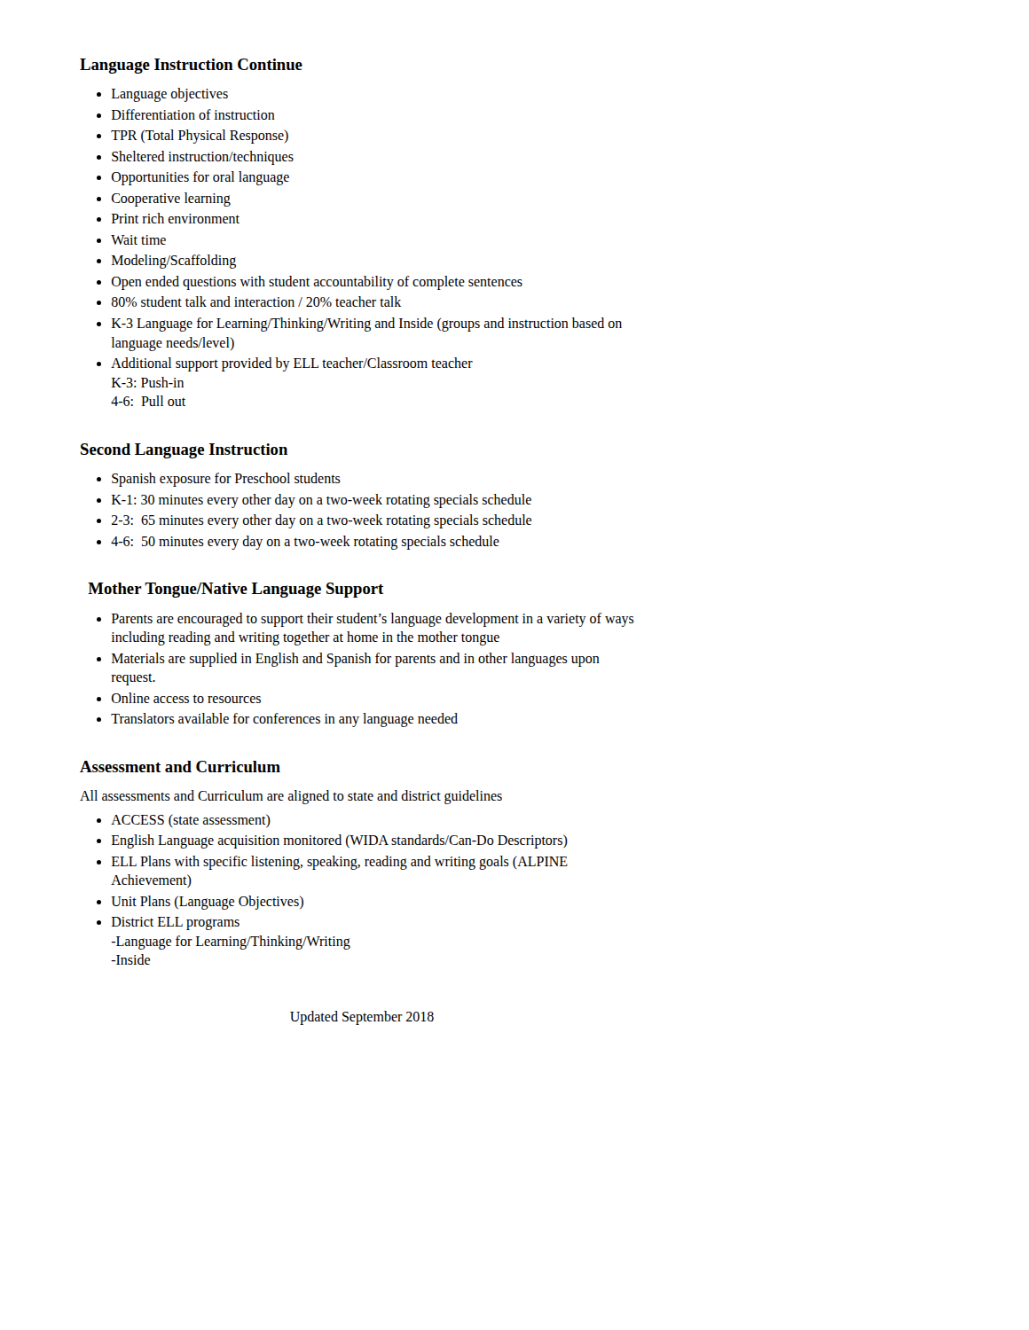Language Instruction Continue
Language objectives
Differentiation of instruction
TPR (Total Physical Response)
Sheltered instruction/techniques
Opportunities for oral language
Cooperative learning
Print rich environment
Wait time
Modeling/Scaffolding
Open ended questions with student accountability of complete sentences
80% student talk and interaction / 20% teacher talk
K-3 Language for Learning/Thinking/Writing and Inside (groups and instruction based on language needs/level)
Additional support provided by ELL teacher/Classroom teacher K-3: Push-in 4-6: Pull out
Second Language Instruction
Spanish exposure for Preschool students
K-1: 30 minutes every other day on a two-week rotating specials schedule
2-3: 65 minutes every other day on a two-week rotating specials schedule
4-6: 50 minutes every day on a two-week rotating specials schedule
Mother Tongue/Native Language Support
Parents are encouraged to support their student’s language development in a variety of ways including reading and writing together at home in the mother tongue
Materials are supplied in English and Spanish for parents and in other languages upon request.
Online access to resources
Translators available for conferences in any language needed
Assessment and Curriculum
All assessments and Curriculum are aligned to state and district guidelines
ACCESS (state assessment)
English Language acquisition monitored (WIDA standards/Can-Do Descriptors)
ELL Plans with specific listening, speaking, reading and writing goals (ALPINE Achievement)
Unit Plans (Language Objectives)
District ELL programs -Language for Learning/Thinking/Writing -Inside
Updated September 2018